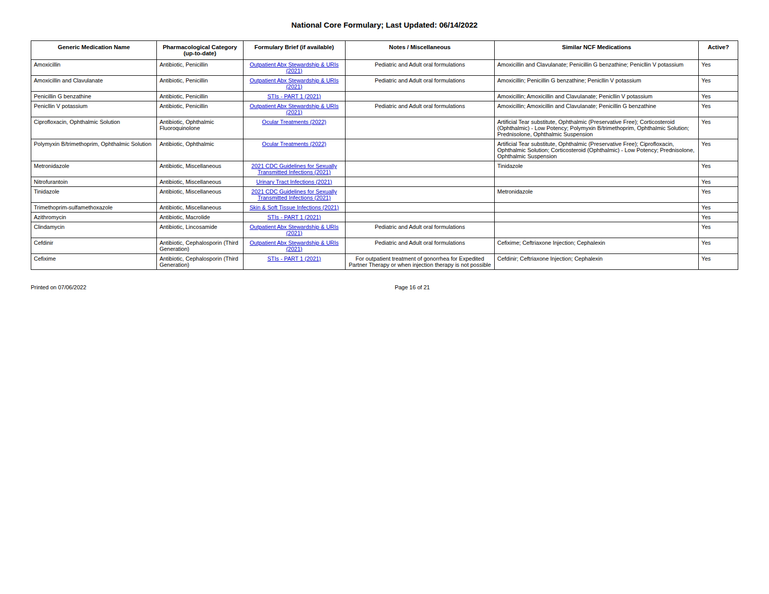National Core Formulary; Last Updated: 06/14/2022
| Generic Medication Name | Pharmacological Category (up-to-date) | Formulary Brief (if available) | Notes / Miscellaneous | Similar NCF Medications | Active? |
| --- | --- | --- | --- | --- | --- |
| Amoxicillin | Antibiotic, Penicillin | Outpatient Abx Stewardship & URIs (2021) | Pediatric and Adult oral formulations | Amoxicillin and Clavulanate; Penicillin G benzathine; Penicllin V potassium | Yes |
| Amoxicillin and Clavulanate | Antibiotic, Penicillin | Outpatient Abx Stewardship & URIs (2021) | Pediatric and Adult oral formulations | Amoxicillin; Penicillin G benzathine; Penicllin V potassium | Yes |
| Penicillin G benzathine | Antibiotic, Penicillin | STIs - PART 1 (2021) | | Amoxicillin; Amoxicillin and Clavulanate; Penicllin V potassium | Yes |
| Penicllin V potassium | Antibiotic, Penicillin | Outpatient Abx Stewardship & URIs (2021) | Pediatric and Adult oral formulations | Amoxicillin; Amoxicillin and Clavulanate; Penicillin G benzathine | Yes |
| Ciprofloxacin, Ophthalmic Solution | Antibiotic, Ophthalmic Fluoroquinolone | Ocular Treatments (2022) | | Artificial Tear substitute, Ophthalmic (Preservative Free); Corticosteroid (Ophthalmic) - Low Potency; Polymyxin B/trimethoprim, Ophthalmic Solution; Prednisolone, Ophthalmic Suspension | Yes |
| Polymyxin B/trimethoprim, Ophthalmic Solution | Antibiotic, Ophthalmic | Ocular Treatments (2022) | | Artificial Tear substitute, Ophthalmic (Preservative Free); Ciprofloxacin, Ophthalmic Solution; Corticosteroid (Ophthalmic) - Low Potency; Prednisolone, Ophthalmic Suspension | Yes |
| Metronidazole | Antibiotic, Miscellaneous | 2021 CDC Guidelines for Sexually Transmitted Infections (2021) | | Tinidazole | Yes |
| Nitrofurantoin | Antibiotic, Miscellaneous | Urinary Tract Infections (2021) | | | Yes |
| Tinidazole | Antibiotic, Miscellaneous | 2021 CDC Guidelines for Sexually Transmitted Infections (2021) | | Metronidazole | Yes |
| Trimethoprim-sulfamethoxazole | Antibiotic, Miscellaneous | Skin & Soft Tissue Infections (2021) | | | Yes |
| Azithromycin | Antibiotic, Macrolide | STIs - PART 1 (2021) | | | Yes |
| Clindamycin | Antibiotic, Lincosamide | Outpatient Abx Stewardship & URIs (2021) | Pediatric and Adult oral formulations | | Yes |
| Cefdinir | Antibiotic, Cephalosporin (Third Generation) | Outpatient Abx Stewardship & URIs (2021) | Pediatric and Adult oral formulations | Cefixime; Ceftriaxone Injection; Cephalexin | Yes |
| Cefixime | Antibiotic, Cephalosporin (Third Generation) | STIs - PART 1 (2021) | For outpatient treatment of gonorrhea for Expedited Partner Therapy or when injection therapy is not possible | Cefdinir; Ceftriaxone Injection; Cephalexin | Yes |
Printed on 07/06/2022 Page 16 of 21